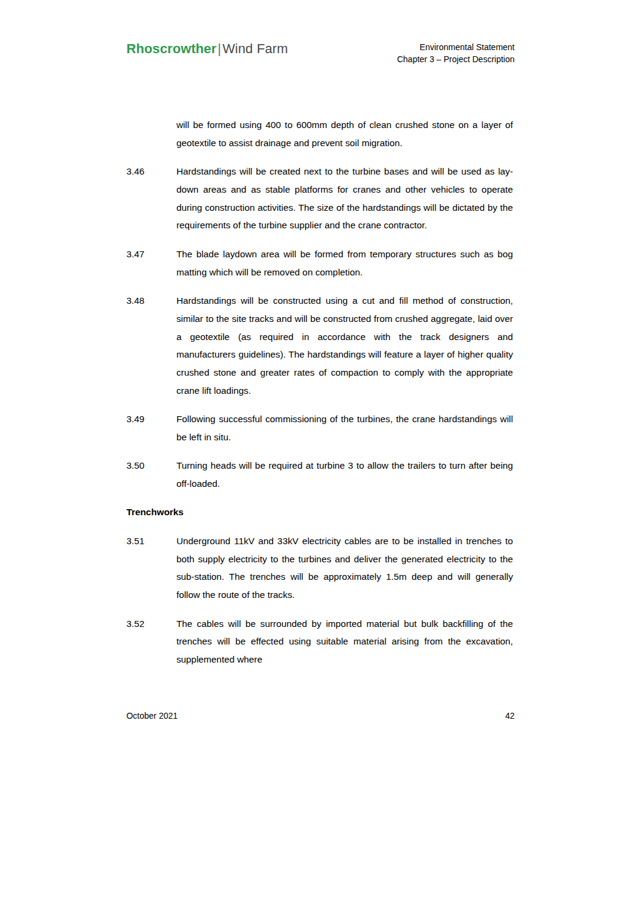Rhoscrowther|Wind Farm
Environmental Statement
Chapter 3 – Project Description
will be formed using 400 to 600mm depth of clean crushed stone on a layer of geotextile to assist drainage and prevent soil migration.
3.46
Hardstandings will be created next to the turbine bases and will be used as lay-down areas and as stable platforms for cranes and other vehicles to operate during construction activities. The size of the hardstandings will be dictated by the requirements of the turbine supplier and the crane contractor.
3.47
The blade laydown area will be formed from temporary structures such as bog matting which will be removed on completion.
3.48
Hardstandings will be constructed using a cut and fill method of construction, similar to the site tracks and will be constructed from crushed aggregate, laid over a geotextile (as required in accordance with the track designers and manufacturers guidelines). The hardstandings will feature a layer of higher quality crushed stone and greater rates of compaction to comply with the appropriate crane lift loadings.
3.49
Following successful commissioning of the turbines, the crane hardstandings will be left in situ.
3.50
Turning heads will be required at turbine 3 to allow the trailers to turn after being off-loaded.
Trenchworks
3.51
Underground 11kV and 33kV electricity cables are to be installed in trenches to both supply electricity to the turbines and deliver the generated electricity to the sub-station. The trenches will be approximately 1.5m deep and will generally follow the route of the tracks.
3.52
The cables will be surrounded by imported material but bulk backfilling of the trenches will be effected using suitable material arising from the excavation, supplemented where
October 2021
42